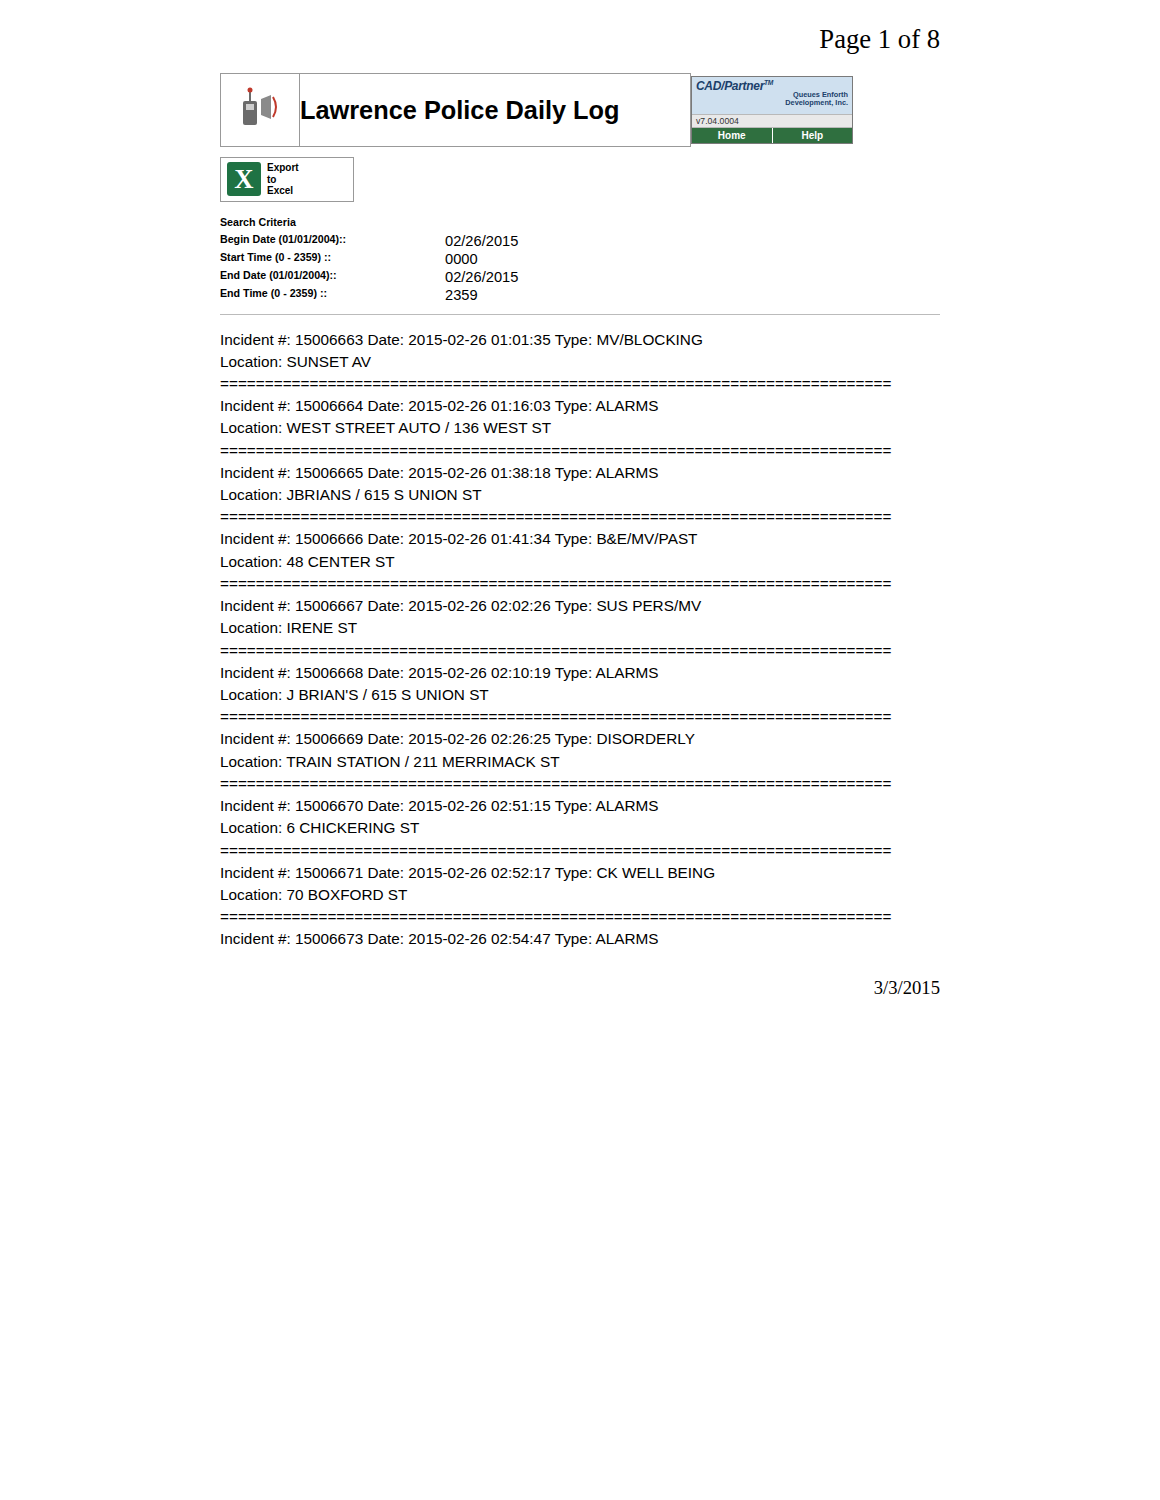Page 1 of 8
| | Lawrence Police Daily Log | CAD/Partner TM Queues Enforth Development, Inc. v7.04.0004 Home Help |
X
Export
to
Excel
Search Criteria
| Begin Date (01/01/2004):: | 02/26/2015 |
| Start Time (0 - 2359) :: | 0000 |
| End Date (01/01/2004):: | 02/26/2015 |
| End Time (0 - 2359) :: | 2359 |
Incident #: 15006663 Date: 2015-02-26 01:01:35 Type: MV/BLOCKING Location: SUNSET AV =========================================================================== Incident #: 15006664 Date: 2015-02-26 01:16:03 Type: ALARMS Location: WEST STREET AUTO / 136 WEST ST =========================================================================== Incident #: 15006665 Date: 2015-02-26 01:38:18 Type: ALARMS Location: JBRIANS / 615 S UNION ST =========================================================================== Incident #: 15006666 Date: 2015-02-26 01:41:34 Type: B&E/MV/PAST Location: 48 CENTER ST =========================================================================== Incident #: 15006667 Date: 2015-02-26 02:02:26 Type: SUS PERS/MV Location: IRENE ST =========================================================================== Incident #: 15006668 Date: 2015-02-26 02:10:19 Type: ALARMS Location: J BRIAN'S / 615 S UNION ST =========================================================================== Incident #: 15006669 Date: 2015-02-26 02:26:25 Type: DISORDERLY Location: TRAIN STATION / 211 MERRIMACK ST =========================================================================== Incident #: 15006670 Date: 2015-02-26 02:51:15 Type: ALARMS Location: 6 CHICKERING ST =========================================================================== Incident #: 15006671 Date: 2015-02-26 02:52:17 Type: CK WELL BEING Location: 70 BOXFORD ST =========================================================================== Incident #: 15006673 Date: 2015-02-26 02:54:47 Type: ALARMS
3/3/2015